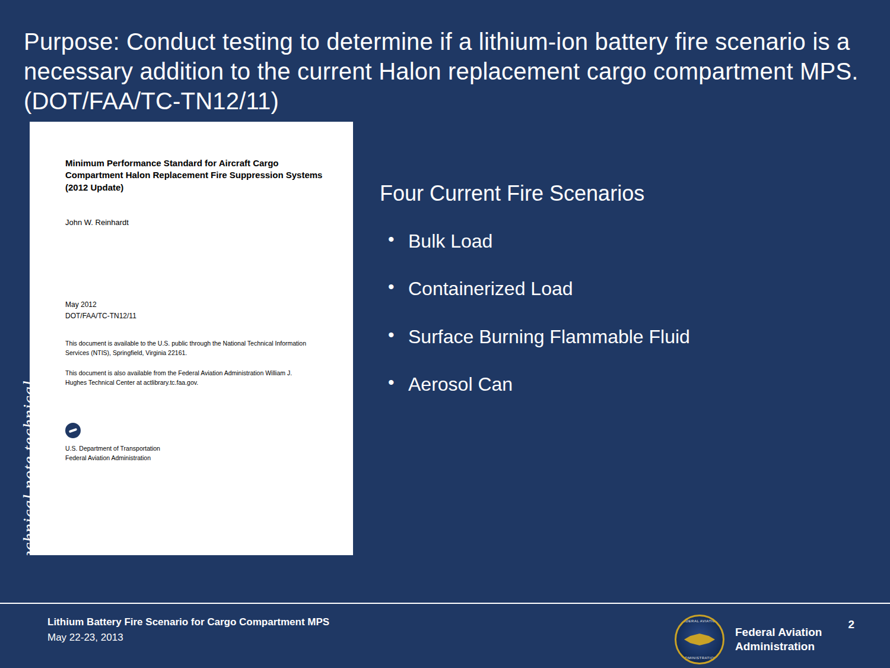Purpose: Conduct testing to determine if a lithium-ion battery fire scenario is a necessary addition to the current Halon replacement cargo compartment MPS.(DOT/FAA/TC-TN12/11)
ote technical note technical
Minimum Performance Standard for Aircraft Cargo Compartment Halon Replacement Fire Suppression Systems (2012 Update)
John W. Reinhardt
May 2012
DOT/FAA/TC-TN12/11
This document is available to the U.S. public through the National Technical Information Services (NTIS), Springfield, Virginia 22161.
This document is also available from the Federal Aviation Administration William J. Hughes Technical Center at actlibrary.tc.faa.gov.
U.S. Department of Transportation
Federal Aviation Administration
Four Current Fire Scenarios
Bulk Load
Containerized Load
Surface Burning Flammable Fluid
Aerosol Can
Lithium Battery Fire Scenario for Cargo Compartment MPS
May 22-23, 2013
FEDERAL AVIATION
ADMINISTRATION
Federal Aviation
Administration
2